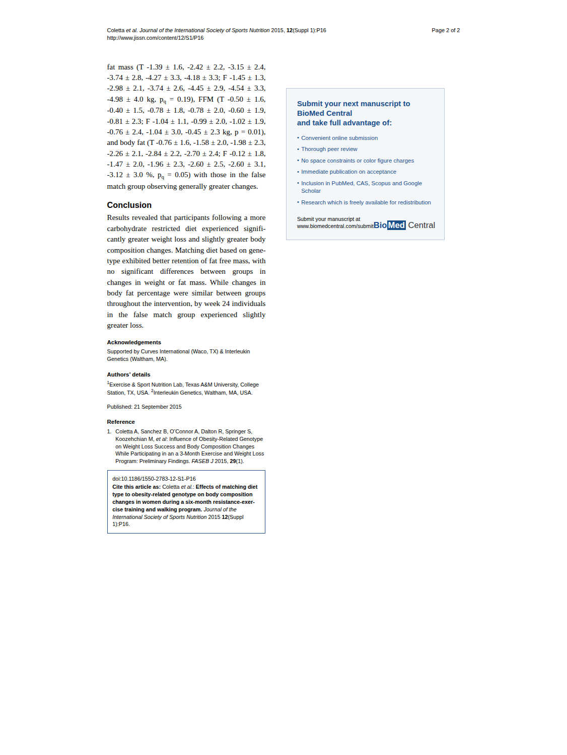Coletta et al. Journal of the International Society of Sports Nutrition 2015, 12(Suppl 1):P16
http://www.jissn.com/content/12/S1/P16
Page 2 of 2
fat mass (T -1.39 ± 1.6, -2.42 ± 2.2, -3.15 ± 2.4, -3.74 ± 2.8, -4.27 ± 3.3, -4.18 ± 3.3; F -1.45 ± 1.3, -2.98 ± 2.1, -3.74 ± 2.6, -4.45 ± 2.9, -4.54 ± 3.3, -4.98 ± 4.0 kg, pq = 0.19), FFM (T -0.50 ± 1.6, -0.40 ± 1.5, -0.78 ± 1.8, -0.78 ± 2.0, -0.60 ± 1.9, -0.81 ± 2.3; F -1.04 ± 1.1, -0.99 ± 2.0, -1.02 ± 1.9, -0.76 ± 2.4, -1.04 ± 3.0, -0.45 ± 2.3 kg, p = 0.01), and body fat (T -0.76 ± 1.6, -1.58 ± 2.0, -1.98 ± 2.3, -2.26 ± 2.1, -2.84 ± 2.2, -2.70 ± 2.4; F -0.12 ± 1.8, -1.47 ± 2.0, -1.96 ± 2.3, -2.60 ± 2.5, -2.60 ± 3.1, -3.12 ± 3.0 %, pq = 0.05) with those in the false match group observing generally greater changes.
Conclusion
Results revealed that participants following a more carbohydrate restricted diet experienced significantly greater weight loss and slightly greater body composition changes. Matching diet based on gene-type exhibited better retention of fat free mass, with no significant differences between groups in changes in weight or fat mass. While changes in body fat percentage were similar between groups throughout the intervention, by week 24 individuals in the false match group experienced slightly greater loss.
Acknowledgements
Supported by Curves International (Waco, TX) & Interleukin Genetics (Waltham, MA).
Authors’ details
1Exercise & Sport Nutrition Lab, Texas A&M University, College Station, TX, USA. 2Interleukin Genetics, Waltham, MA, USA.
Published: 21 September 2015
Reference
1. Coletta A, Sanchez B, O’Connor A, Dalton R, Springer S, Koozehchian M, et al: Influence of Obesity-Related Genotype on Weight Loss Success and Body Composition Changes While Participating in an a 3-Month Exercise and Weight Loss Program: Preliminary Findings. FASEB J 2015, 29(1).
doi:10.1186/1550-2783-12-S1-P16
Cite this article as: Coletta et al.: Effects of matching diet type to obesity-related genotype on body composition changes in women during a six-month resistance-exercise training and walking program. Journal of the International Society of Sports Nutrition 2015 12(Suppl 1):P16.
Submit your next manuscript to BioMed Central
and take full advantage of:
Convenient online submission
Thorough peer review
No space constraints or color figure charges
Immediate publication on acceptance
Inclusion in PubMed, CAS, Scopus and Google Scholar
Research which is freely available for redistribution
Submit your manuscript at
www.biomedcentral.com/submit
Bio Med Central